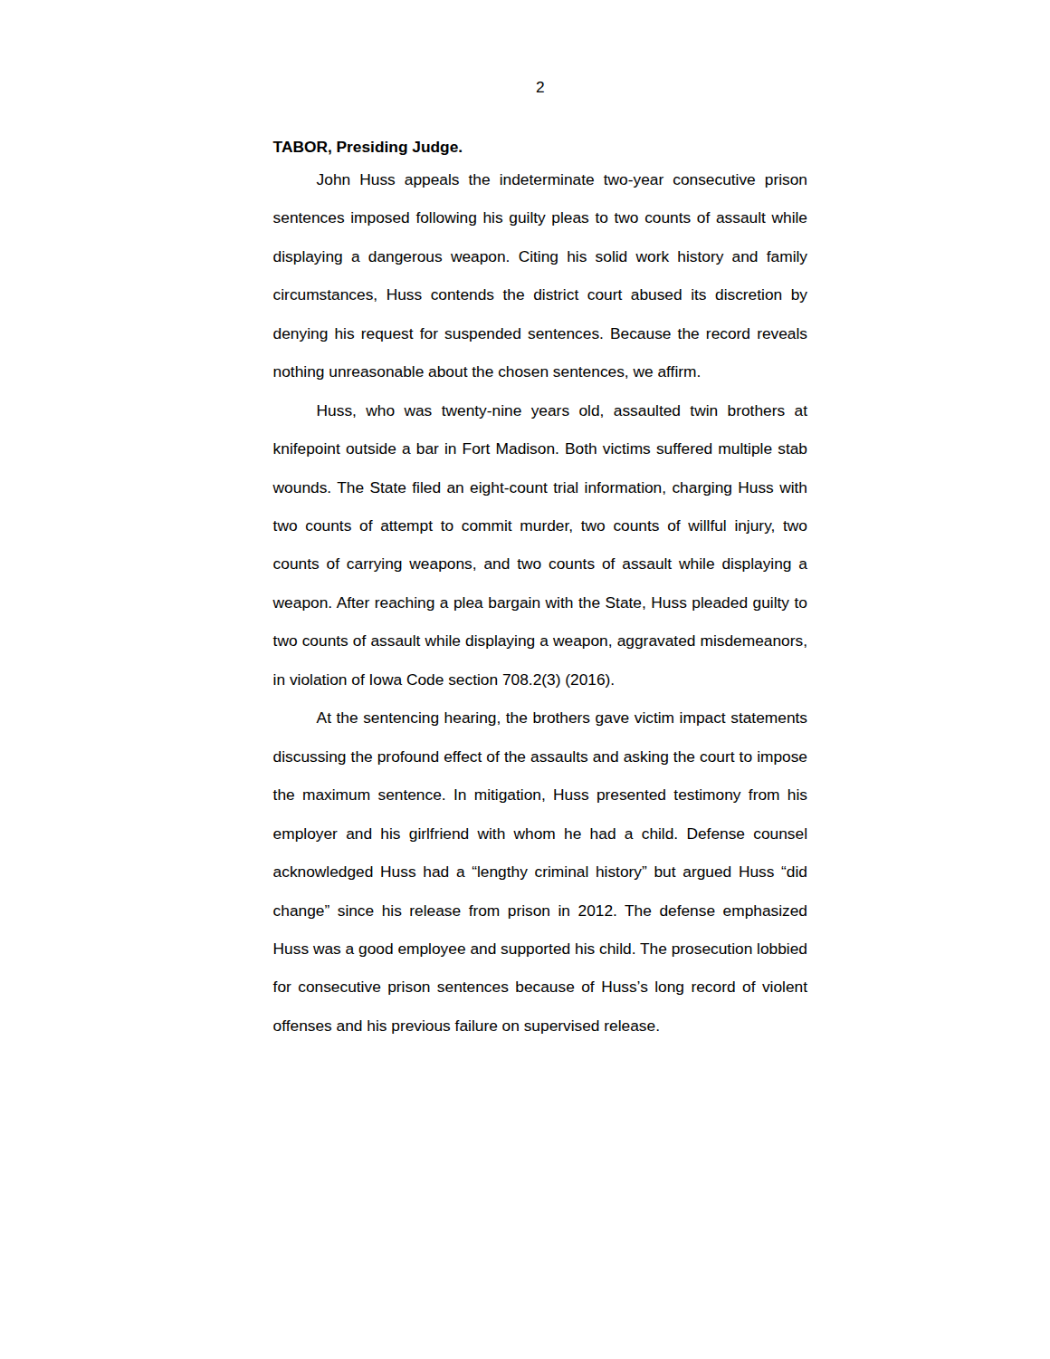2
TABOR, Presiding Judge.
John Huss appeals the indeterminate two-year consecutive prison sentences imposed following his guilty pleas to two counts of assault while displaying a dangerous weapon. Citing his solid work history and family circumstances, Huss contends the district court abused its discretion by denying his request for suspended sentences. Because the record reveals nothing unreasonable about the chosen sentences, we affirm.
Huss, who was twenty-nine years old, assaulted twin brothers at knifepoint outside a bar in Fort Madison. Both victims suffered multiple stab wounds. The State filed an eight-count trial information, charging Huss with two counts of attempt to commit murder, two counts of willful injury, two counts of carrying weapons, and two counts of assault while displaying a weapon. After reaching a plea bargain with the State, Huss pleaded guilty to two counts of assault while displaying a weapon, aggravated misdemeanors, in violation of Iowa Code section 708.2(3) (2016).
At the sentencing hearing, the brothers gave victim impact statements discussing the profound effect of the assaults and asking the court to impose the maximum sentence. In mitigation, Huss presented testimony from his employer and his girlfriend with whom he had a child. Defense counsel acknowledged Huss had a “lengthy criminal history” but argued Huss “did change” since his release from prison in 2012. The defense emphasized Huss was a good employee and supported his child. The prosecution lobbied for consecutive prison sentences because of Huss’s long record of violent offenses and his previous failure on supervised release.